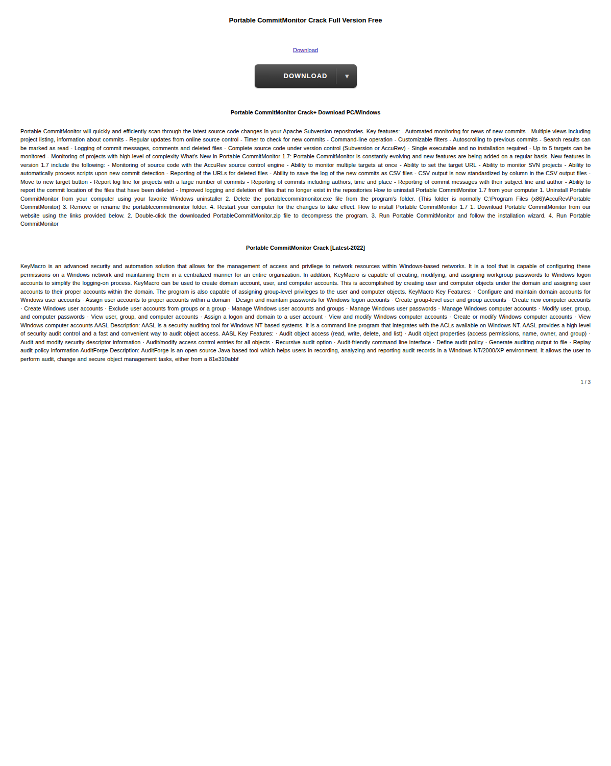Portable CommitMonitor Crack Full Version Free
Download
DOWNLOAD ▾
Portable CommitMonitor Crack+ Download PC/Windows
Portable CommitMonitor will quickly and efficiently scan through the latest source code changes in your Apache Subversion repositories. Key features: - Automated monitoring for news of new commits - Multiple views including project listing, information about commits - Regular updates from online source control - Timer to check for new commits - Command-line operation - Customizable filters - Autoscrolling to previous commits - Search results can be marked as read - Logging of commit messages, comments and deleted files - Complete source code under version control (Subversion or AccuRev) - Single executable and no installation required - Up to 5 targets can be monitored - Monitoring of projects with high-level of complexity What's New in Portable CommitMonitor 1.7: Portable CommitMonitor is constantly evolving and new features are being added on a regular basis. New features in version 1.7 include the following: - Monitoring of source code with the AccuRev source control engine - Ability to monitor multiple targets at once - Ability to set the target URL - Ability to monitor SVN projects - Ability to automatically process scripts upon new commit detection - Reporting of the URLs for deleted files - Ability to save the log of the new commits as CSV files - CSV output is now standardized by column in the CSV output files - Move to new target button - Report log line for projects with a large number of commits - Reporting of commits including authors, time and place - Reporting of commit messages with their subject line and author - Ability to report the commit location of the files that have been deleted - Improved logging and deletion of files that no longer exist in the repositories How to uninstall Portable CommitMonitor 1.7 from your computer 1. Uninstall Portable CommitMonitor from your computer using your favorite Windows uninstaller 2. Delete the portablecommitmonitor.exe file from the program's folder. (This folder is normally C:\Program Files (x86)\AccuRev\Portable CommitMonitor) 3. Remove or rename the portablecommitmonitor folder. 4. Restart your computer for the changes to take effect. How to install Portable CommitMonitor 1.7 1. Download Portable CommitMonitor from our website using the links provided below. 2. Double-click the downloaded PortableCommitMonitor.zip file to decompress the program. 3. Run Portable CommitMonitor and follow the installation wizard. 4. Run Portable CommitMonitor
Portable CommitMonitor Crack [Latest-2022]
KeyMacro is an advanced security and automation solution that allows for the management of access and privilege to network resources within Windows-based networks. It is a tool that is capable of configuring these permissions on a Windows network and maintaining them in a centralized manner for an entire organization. In addition, KeyMacro is capable of creating, modifying, and assigning workgroup passwords to Windows logon accounts to simplify the logging-on process. KeyMacro can be used to create domain account, user, and computer accounts. This is accomplished by creating user and computer objects under the domain and assigning user accounts to their proper accounts within the domain. The program is also capable of assigning group-level privileges to the user and computer objects. KeyMacro Key Features: · Configure and maintain domain accounts for Windows user accounts · Assign user accounts to proper accounts within a domain · Design and maintain passwords for Windows logon accounts · Create group-level user and group accounts · Create new computer accounts · Create Windows user accounts · Exclude user accounts from groups or a group · Manage Windows user accounts and groups · Manage Windows user passwords · Manage Windows computer accounts · Modify user, group, and computer passwords · View user, group, and computer accounts · Assign a logon and domain to a user account · View and modify Windows computer accounts · Create or modify Windows computer accounts · View Windows computer accounts AASL Description: AASL is a security auditing tool for Windows NT based systems. It is a command line program that integrates with the ACLs available on Windows NT. AASL provides a high level of security audit control and a fast and convenient way to audit object access. AASL Key Features: · Audit object access (read, write, delete, and list) · Audit object properties (access permissions, name, owner, and group) · Audit and modify security descriptor information · Audit/modify access control entries for all objects · Recursive audit option · Audit-friendly command line interface · Define audit policy · Generate auditing output to file · Replay audit policy information AuditForge Description: AuditForge is an open source Java based tool which helps users in recording, analyzing and reporting audit records in a Windows NT/2000/XP environment. It allows the user to perform audit, change and secure object management tasks, either from a 81e310abbf
1 / 3